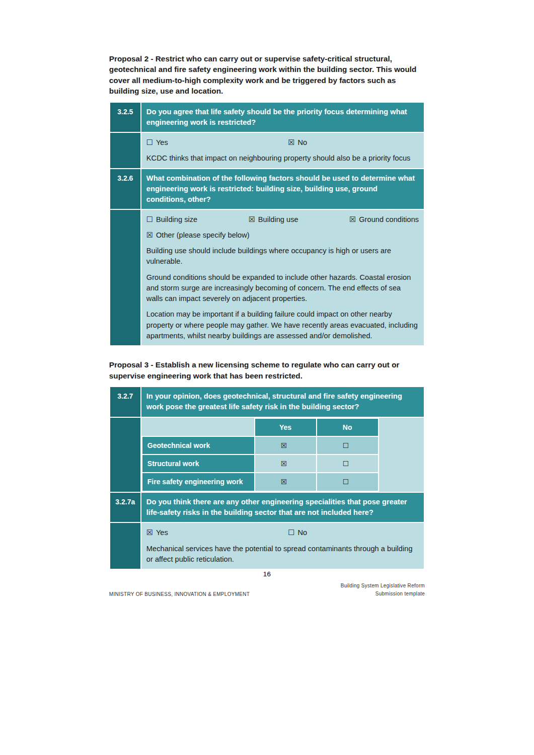Proposal 2 - Restrict who can carry out or supervise safety-critical structural, geotechnical and fire safety engineering work within the building sector. This would cover all medium-to-high complexity work and be triggered by factors such as building size, use and location.
| 3.2.5 | Do you agree that life safety should be the priority focus determining what engineering work is restricted? |
| | ☐ Yes ☒ No KCDC thinks that impact on neighbouring property should also be a priority focus |
| 3.2.6 | What combination of the following factors should be used to determine what engineering work is restricted: building size, building use, ground conditions, other? |
| | ☐ Building size ☒ Building use ☒ Ground conditions ☒ Other (please specify below) Building use should include buildings where occupancy is high or users are vulnerable. Ground conditions should be expanded to include other hazards. Coastal erosion and storm surge are increasingly becoming of concern. The end effects of sea walls can impact severely on adjacent properties. Location may be important if a building failure could impact on other nearby property or where people may gather. We have recently areas evacuated, including apartments, whilst nearby buildings are assessed and/or demolished. |
Proposal 3 - Establish a new licensing scheme to regulate who can carry out or supervise engineering work that has been restricted.
| 3.2.7 | In your opinion, does geotechnical, structural and fire safety engineering work pose the greatest life safety risk in the building sector? |
| | / / Yes / No / / / Geotechnical work / ☒ / ☐ / / / Structural work / ☒ / ☐ / / / Fire safety engineering work / ☒ / ☐ / / |
| 3.2.7a | Do you think there are any other engineering specialities that pose greater life-safety risks in the building sector that are not included here? |
| | ☒ Yes ☐ No Mechanical services have the potential to spread contaminants through a building or affect public reticulation. |
Ministry of Business, Innovation & Employment
16
Building System Legislative Reform Submission template